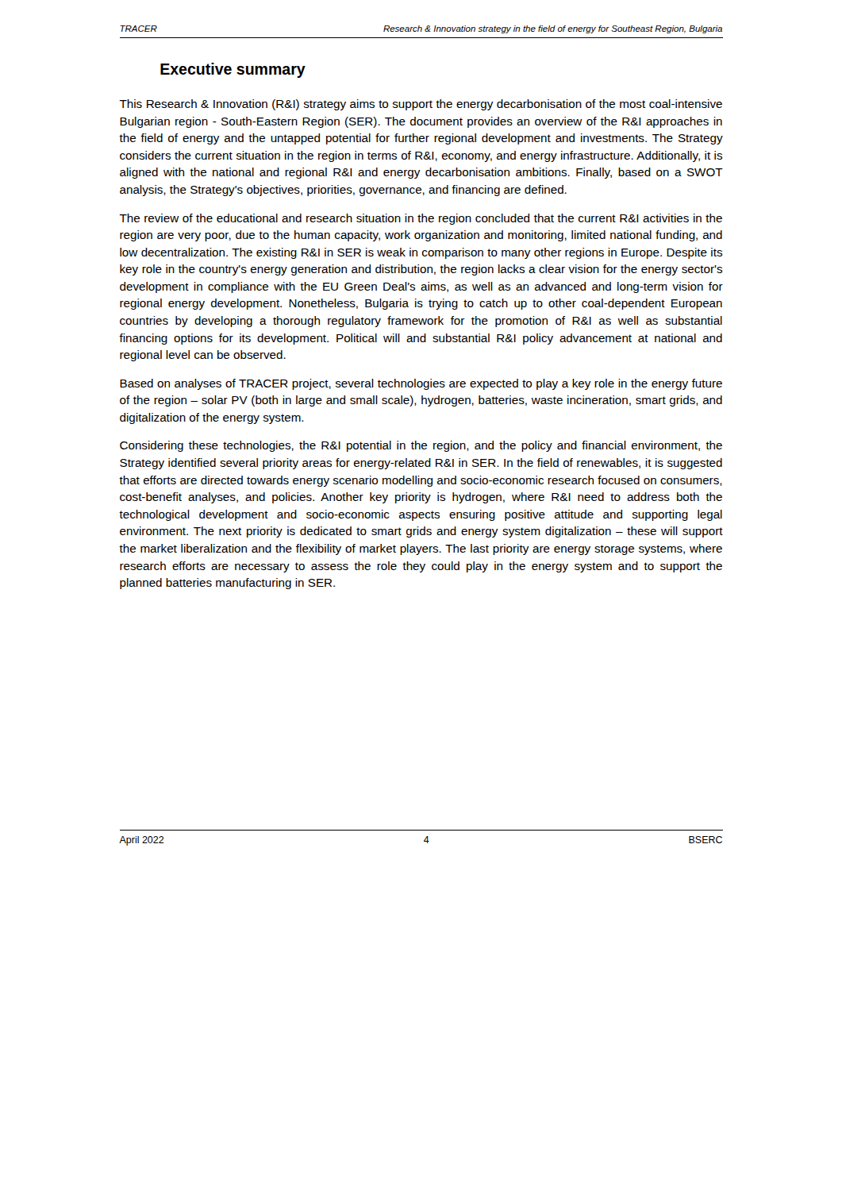TRACER Research & Innovation strategy in the field of energy for Southeast Region, Bulgaria
Executive summary
This Research & Innovation (R&I) strategy aims to support the energy decarbonisation of the most coal-intensive Bulgarian region - South-Eastern Region (SER). The document provides an overview of the R&I approaches in the field of energy and the untapped potential for further regional development and investments. The Strategy considers the current situation in the region in terms of R&I, economy, and energy infrastructure. Additionally, it is aligned with the national and regional R&I and energy decarbonisation ambitions. Finally, based on a SWOT analysis, the Strategy's objectives, priorities, governance, and financing are defined.
The review of the educational and research situation in the region concluded that the current R&I activities in the region are very poor, due to the human capacity, work organization and monitoring, limited national funding, and low decentralization. The existing R&I in SER is weak in comparison to many other regions in Europe. Despite its key role in the country's energy generation and distribution, the region lacks a clear vision for the energy sector's development in compliance with the EU Green Deal's aims, as well as an advanced and long-term vision for regional energy development. Nonetheless, Bulgaria is trying to catch up to other coal-dependent European countries by developing a thorough regulatory framework for the promotion of R&I as well as substantial financing options for its development. Political will and substantial R&I policy advancement at national and regional level can be observed.
Based on analyses of TRACER project, several technologies are expected to play a key role in the energy future of the region – solar PV (both in large and small scale), hydrogen, batteries, waste incineration, smart grids, and digitalization of the energy system.
Considering these technologies, the R&I potential in the region, and the policy and financial environment, the Strategy identified several priority areas for energy-related R&I in SER. In the field of renewables, it is suggested that efforts are directed towards energy scenario modelling and socio-economic research focused on consumers, cost-benefit analyses, and policies. Another key priority is hydrogen, where R&I need to address both the technological development and socio-economic aspects ensuring positive attitude and supporting legal environment. The next priority is dedicated to smart grids and energy system digitalization – these will support the market liberalization and the flexibility of market players. The last priority are energy storage systems, where research efforts are necessary to assess the role they could play in the energy system and to support the planned batteries manufacturing in SER.
April 2022 4 BSERC